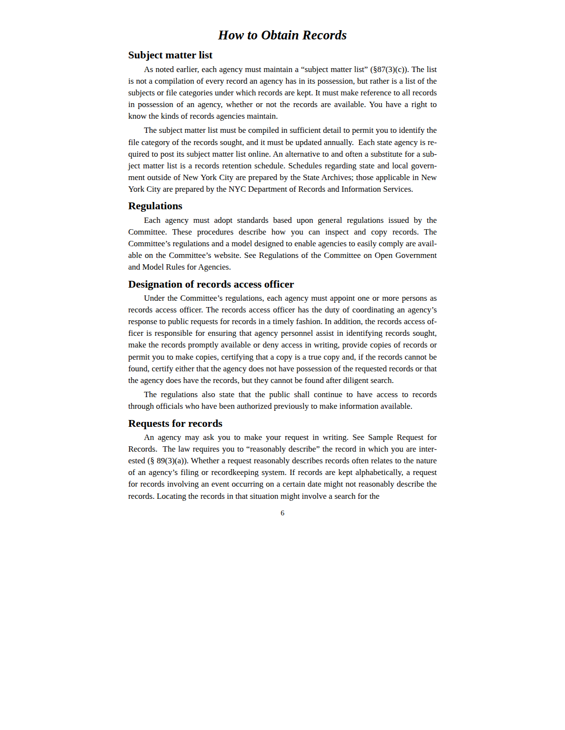How to Obtain Records
Subject matter list
As noted earlier, each agency must maintain a “subject matter list” (§87(3)(c)). The list is not a compilation of every record an agency has in its possession, but rather is a list of the subjects or file categories under which records are kept. It must make reference to all records in possession of an agency, whether or not the records are available. You have a right to know the kinds of records agencies maintain.
The subject matter list must be compiled in sufficient detail to permit you to identify the file category of the records sought, and it must be updated annually. Each state agency is required to post its subject matter list online. An alternative to and often a substitute for a subject matter list is a records retention schedule. Schedules regarding state and local government outside of New York City are prepared by the State Archives; those applicable in New York City are prepared by the NYC Department of Records and Information Services.
Regulations
Each agency must adopt standards based upon general regulations issued by the Committee. These procedures describe how you can inspect and copy records. The Committee’s regulations and a model designed to enable agencies to easily comply are available on the Committee’s website. See Regulations of the Committee on Open Government and Model Rules for Agencies.
Designation of records access officer
Under the Committee’s regulations, each agency must appoint one or more persons as records access officer. The records access officer has the duty of coordinating an agency’s response to public requests for records in a timely fashion. In addition, the records access officer is responsible for ensuring that agency personnel assist in identifying records sought, make the records promptly available or deny access in writing, provide copies of records or permit you to make copies, certifying that a copy is a true copy and, if the records cannot be found, certify either that the agency does not have possession of the requested records or that the agency does have the records, but they cannot be found after diligent search.
The regulations also state that the public shall continue to have access to records through officials who have been authorized previously to make information available.
Requests for records
An agency may ask you to make your request in writing. See Sample Request for Records. The law requires you to “reasonably describe” the record in which you are interested (§ 89(3)(a)). Whether a request reasonably describes records often relates to the nature of an agency’s filing or recordkeeping system. If records are kept alphabetically, a request for records involving an event occurring on a certain date might not reasonably describe the records. Locating the records in that situation might involve a search for the
6